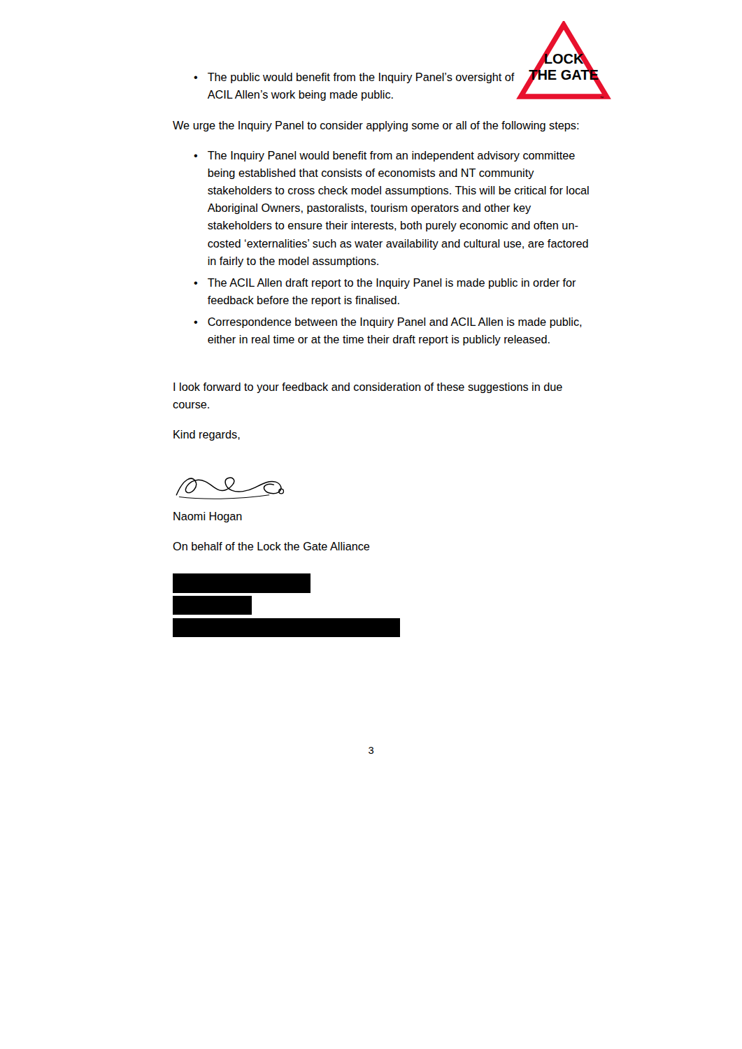LOCK THE GATE ™
The public would benefit from the Inquiry Panel’s oversight of ACIL Allen’s work being made public.
We urge the Inquiry Panel to consider applying some or all of the following steps:
The Inquiry Panel would benefit from an independent advisory committee being established that consists of economists and NT community stakeholders to cross check model assumptions. This will be critical for local Aboriginal Owners, pastoralists, tourism operators and other key stakeholders to ensure their interests, both purely economic and often un-costed ‘externalities’ such as water availability and cultural use, are factored in fairly to the model assumptions.
The ACIL Allen draft report to the Inquiry Panel is made public in order for feedback before the report is finalised.
Correspondence between the Inquiry Panel and ACIL Allen is made public, either in real time or at the time their draft report is publicly released.
I look forward to your feedback and consideration of these suggestions in due course.
Kind regards,
Naomi Hogan
On behalf of the Lock the Gate Alliance
3